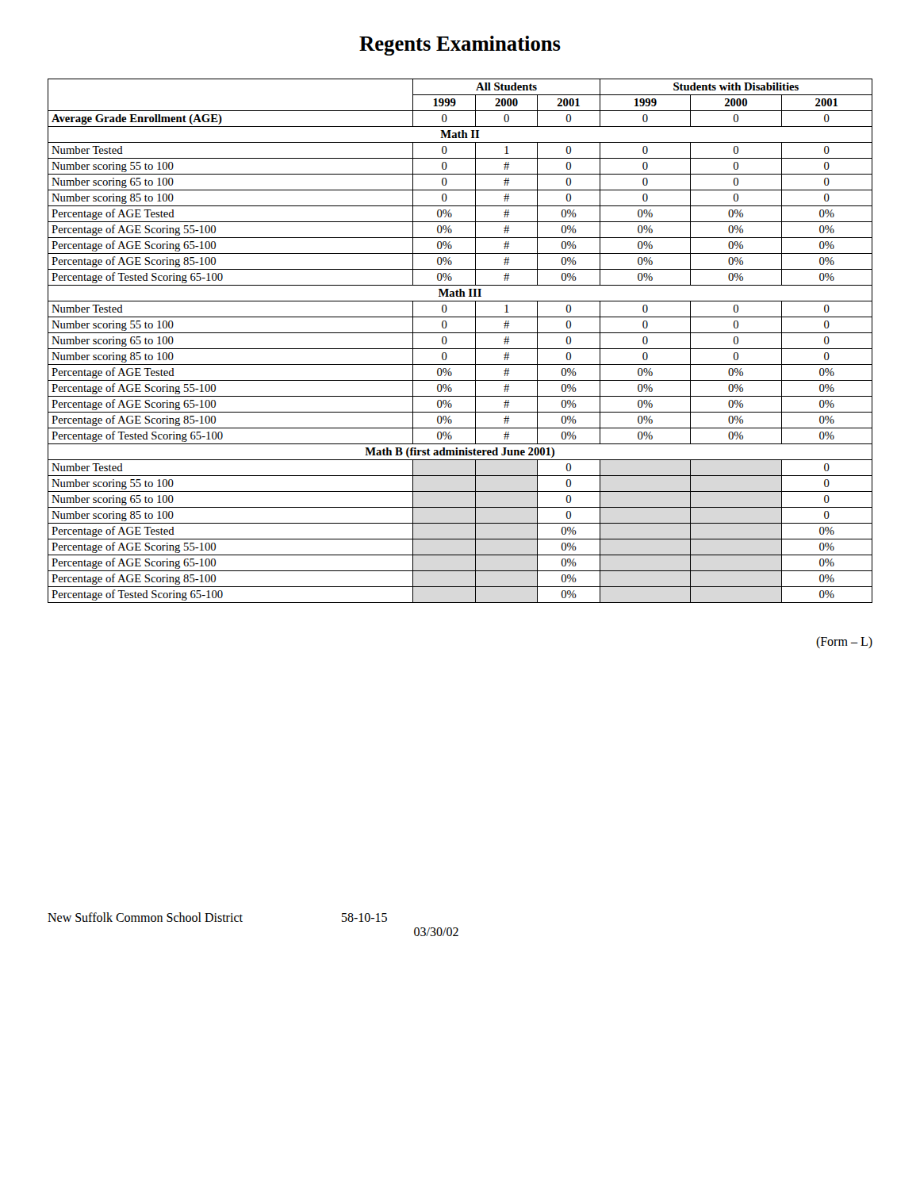Regents Examinations
| | All Students | Students with Disabilities |
| --- | --- | --- |
| 1999 | 2000 | 2001 | 1999 | 2000 | 2001 |
| Average Grade Enrollment (AGE) | 0 | 0 | 0 | 0 | 0 | 0 |
| Math II |
| Number Tested | 0 | 1 | 0 | 0 | 0 | 0 |
| Number scoring 55 to 100 | 0 | # | 0 | 0 | 0 | 0 |
| Number scoring 65 to 100 | 0 | # | 0 | 0 | 0 | 0 |
| Number scoring 85 to 100 | 0 | # | 0 | 0 | 0 | 0 |
| Percentage of AGE Tested | 0% | # | 0% | 0% | 0% | 0% |
| Percentage of AGE Scoring 55-100 | 0% | # | 0% | 0% | 0% | 0% |
| Percentage of AGE Scoring 65-100 | 0% | # | 0% | 0% | 0% | 0% |
| Percentage of AGE Scoring 85-100 | 0% | # | 0% | 0% | 0% | 0% |
| Percentage of Tested Scoring 65-100 | 0% | # | 0% | 0% | 0% | 0% |
| Math III |
| Number Tested | 0 | 1 | 0 | 0 | 0 | 0 |
| Number scoring 55 to 100 | 0 | # | 0 | 0 | 0 | 0 |
| Number scoring 65 to 100 | 0 | # | 0 | 0 | 0 | 0 |
| Number scoring 85 to 100 | 0 | # | 0 | 0 | 0 | 0 |
| Percentage of AGE Tested | 0% | # | 0% | 0% | 0% | 0% |
| Percentage of AGE Scoring 55-100 | 0% | # | 0% | 0% | 0% | 0% |
| Percentage of AGE Scoring 65-100 | 0% | # | 0% | 0% | 0% | 0% |
| Percentage of AGE Scoring 85-100 | 0% | # | 0% | 0% | 0% | 0% |
| Percentage of Tested Scoring 65-100 | 0% | # | 0% | 0% | 0% | 0% |
| Math B (first administered June 2001) |
| Number Tested | | | 0 | | | 0 |
| Number scoring 55 to 100 | | | 0 | | | 0 |
| Number scoring 65 to 100 | | | 0 | | | 0 |
| Number scoring 85 to 100 | | | 0 | | | 0 |
| Percentage of AGE Tested | | | 0% | | | 0% |
| Percentage of AGE Scoring 55-100 | | | 0% | | | 0% |
| Percentage of AGE Scoring 65-100 | | | 0% | | | 0% |
| Percentage of AGE Scoring 85-100 | | | 0% | | | 0% |
| Percentage of Tested Scoring 65-100 | | | 0% | | | 0% |
(Form – L)
New Suffolk Common School District 58-10-15
03/30/02